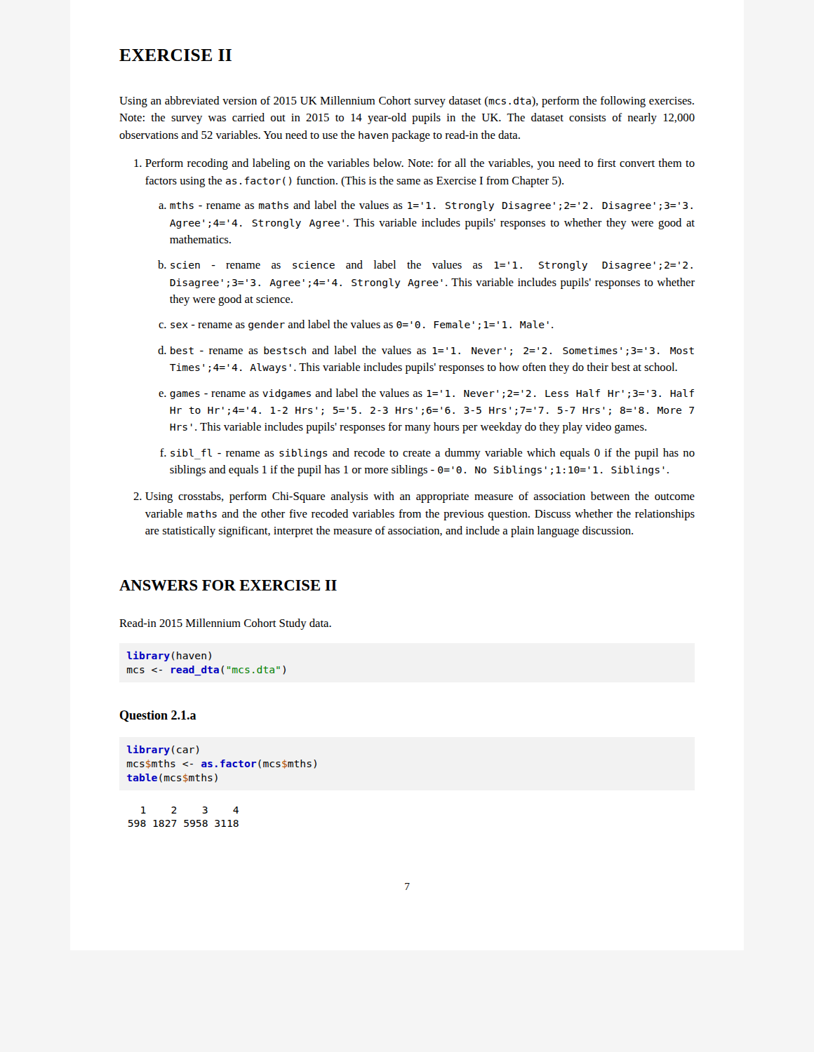EXERCISE II
Using an abbreviated version of 2015 UK Millennium Cohort survey dataset (mcs.dta), perform the following exercises. Note: the survey was carried out in 2015 to 14 year-old pupils in the UK. The dataset consists of nearly 12,000 observations and 52 variables. You need to use the haven package to read-in the data.
Perform recoding and labeling on the variables below. Note: for all the variables, you need to first convert them to factors using the as.factor() function. (This is the same as Exercise I from Chapter 5).
mths - rename as maths and label the values as 1='1. Strongly Disagree';2='2. Disagree';3='3. Agree';4='4. Strongly Agree'. This variable includes pupils' responses to whether they were good at mathematics.
scien - rename as science and label the values as 1='1. Strongly Disagree';2='2. Disagree';3='3. Agree';4='4. Strongly Agree'. This variable includes pupils' responses to whether they were good at science.
sex - rename as gender and label the values as 0='0. Female';1='1. Male'.
best - rename as bestsch and label the values as 1='1. Never'; 2='2. Sometimes';3='3. Most Times';4='4. Always'. This variable includes pupils' responses to how often they do their best at school.
games - rename as vidgames and label the values as 1='1. Never';2='2. Less Half Hr';3='3. Half Hr to Hr';4='4. 1-2 Hrs'; 5='5. 2-3 Hrs';6='6. 3-5 Hrs';7='7. 5-7 Hrs'; 8='8. More 7 Hrs'. This variable includes pupils' responses for many hours per weekday do they play video games.
sibl_fl - rename as siblings and recode to create a dummy variable which equals 0 if the pupil has no siblings and equals 1 if the pupil has 1 or more siblings - 0='0. No Siblings';1:10='1. Siblings'.
Using crosstabs, perform Chi-Square analysis with an appropriate measure of association between the outcome variable maths and the other five recoded variables from the previous question. Discuss whether the relationships are statistically significant, interpret the measure of association, and include a plain language discussion.
ANSWERS FOR EXERCISE II
Read-in 2015 Millennium Cohort Study data.
library(haven)
mcs <- read_dta("mcs.dta")
Question 2.1.a
library(car)
mcs$mths <- as.factor(mcs$mths)
table(mcs$mths)
   1    2    3    4 
 598 1827 5958 3118 
7